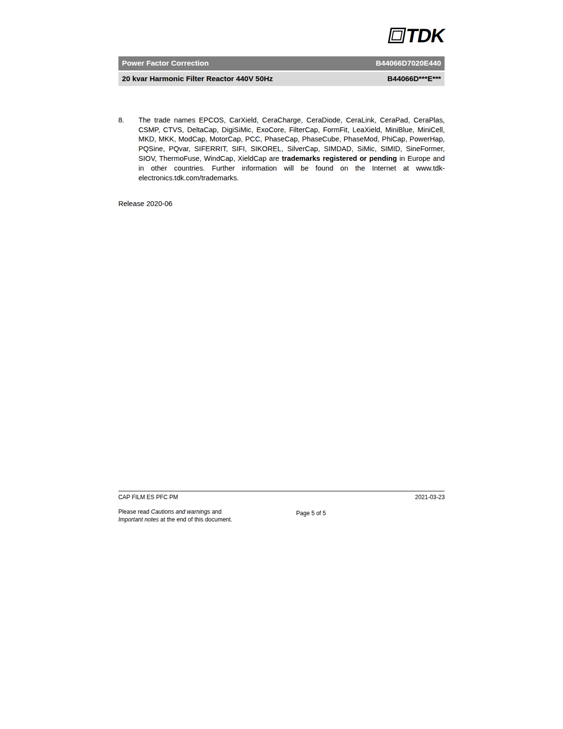TDK
Power Factor Correction B44066D7020E440
20 kvar Harmonic Filter Reactor 440V 50Hz B44066D***E***
8. The trade names EPCOS, CarXield, CeraCharge, CeraDiode, CeraLink, CeraPad, CeraPlas, CSMP, CTVS, DeltaCap, DigiSiMic, ExoCore, FilterCap, FormFit, LeaXield, MiniBlue, MiniCell, MKD, MKK, ModCap, MotorCap, PCC, PhaseCap, PhaseCube, PhaseMod, PhiCap, PowerHap, PQSine, PQvar, SIFERRIT, SIFI, SIKOREL, SilverCap, SIMDAD, SiMic, SIMID, SineFormer, SIOV, ThermoFuse, WindCap, XieldCap are trademarks registered or pending in Europe and in other countries. Further information will be found on the Internet at www.tdk-electronics.tdk.com/trademarks.
Release 2020-06
CAP FILM ES PFC PM 2021-03-23
Please read Cautions and warnings and
Important notes at the end of this document.
Page 5 of 5